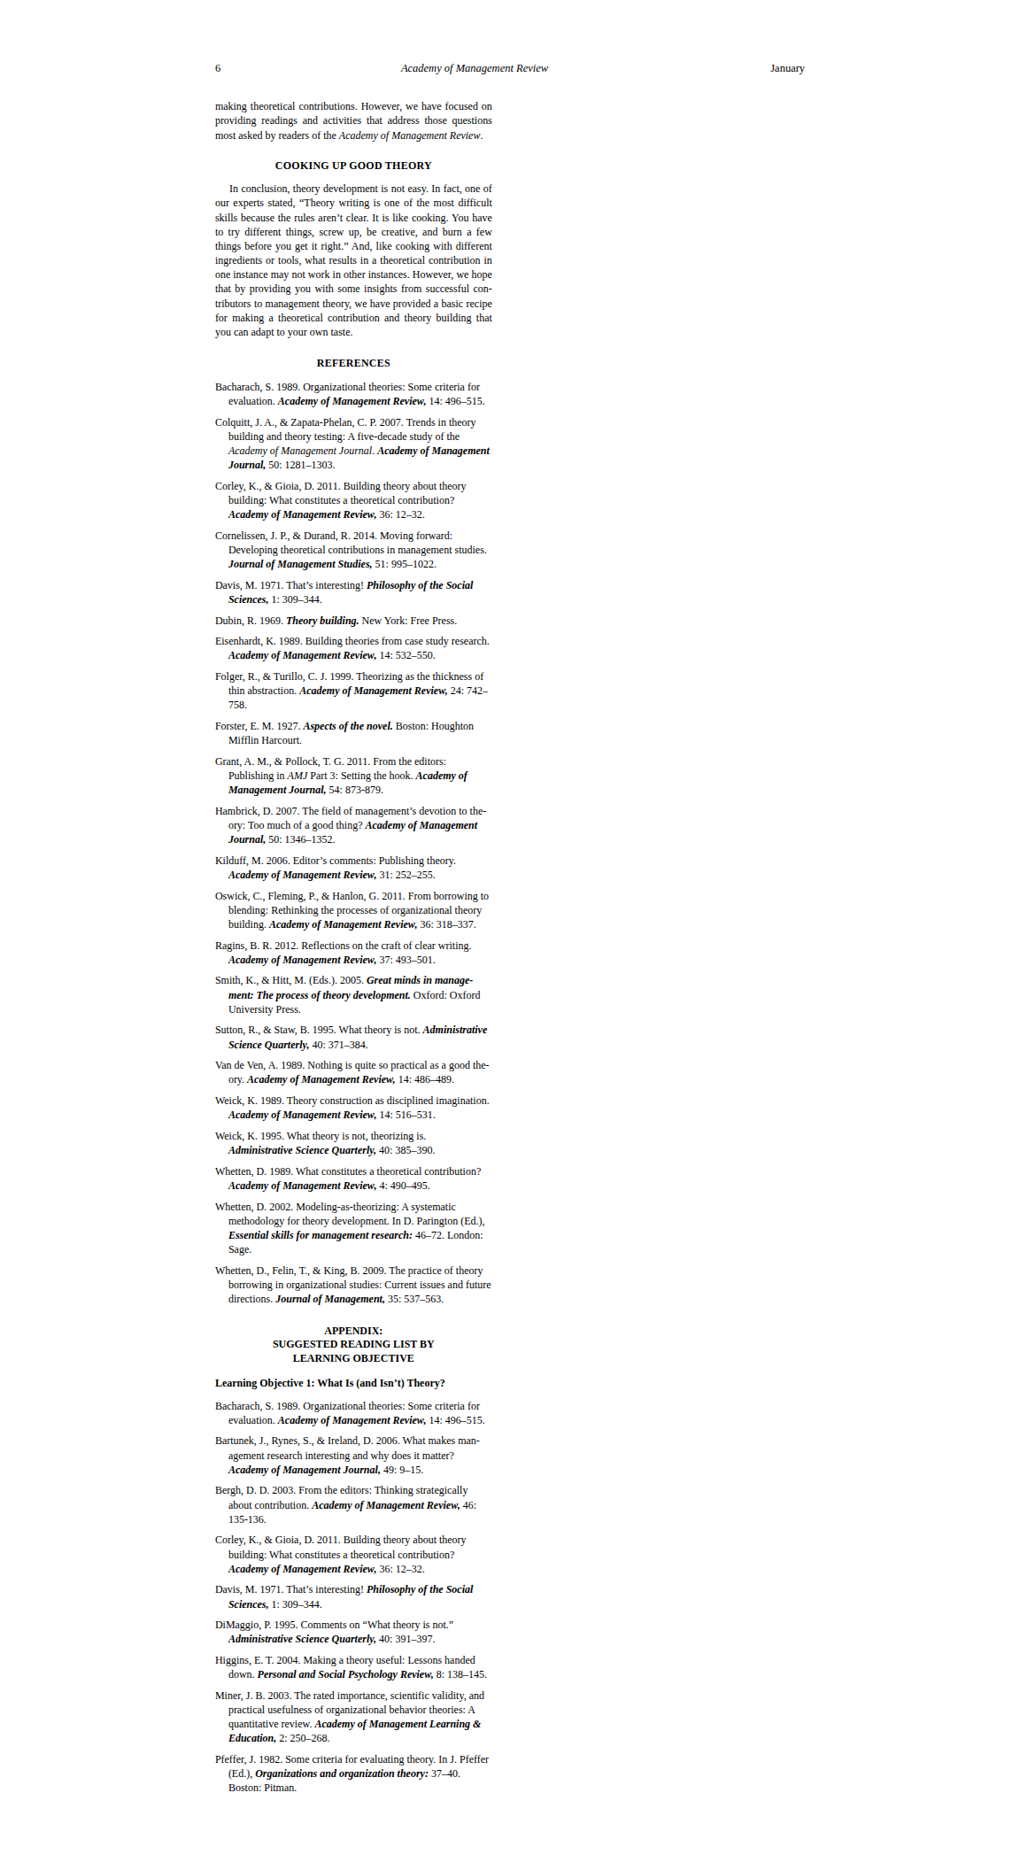6 Academy of Management Review January
making theoretical contributions. However, we have focused on providing readings and activities that address those questions most asked by readers of the Academy of Management Review.
COOKING UP GOOD THEORY
In conclusion, theory development is not easy. In fact, one of our experts stated, “Theory writing is one of the most difficult skills because the rules aren’t clear. It is like cooking. You have to try different things, screw up, be creative, and burn a few things before you get it right.” And, like cooking with different ingredients or tools, what results in a theoretical contribution in one instance may not work in other instances. However, we hope that by providing you with some insights from successful contributors to management theory, we have provided a basic recipe for making a theoretical contribution and theory building that you can adapt to your own taste.
REFERENCES
Bacharach, S. 1989. Organizational theories: Some criteria for evaluation. Academy of Management Review, 14: 496–515.
Colquitt, J. A., & Zapata-Phelan, C. P. 2007. Trends in theory building and theory testing: A five-decade study of the Academy of Management Journal. Academy of Management Journal, 50: 1281–1303.
Corley, K., & Gioia, D. 2011. Building theory about theory building: What constitutes a theoretical contribution? Academy of Management Review, 36: 12–32.
Cornelissen, J. P., & Durand, R. 2014. Moving forward: Developing theoretical contributions in management studies. Journal of Management Studies, 51: 995–1022.
Davis, M. 1971. That’s interesting! Philosophy of the Social Sciences, 1: 309–344.
Dubin, R. 1969. Theory building. New York: Free Press.
Eisenhardt, K. 1989. Building theories from case study research. Academy of Management Review, 14: 532–550.
Folger, R., & Turillo, C. J. 1999. Theorizing as the thickness of thin abstraction. Academy of Management Review, 24: 742–758.
Forster, E. M. 1927. Aspects of the novel. Boston: Houghton Mifflin Harcourt.
Grant, A. M., & Pollock, T. G. 2011. From the editors: Publishing in AMJ Part 3: Setting the hook. Academy of Management Journal, 54: 873-879.
Hambrick, D. 2007. The field of management’s devotion to theory: Too much of a good thing? Academy of Management Journal, 50: 1346–1352.
Kilduff, M. 2006. Editor’s comments: Publishing theory. Academy of Management Review, 31: 252–255.
Oswick, C., Fleming, P., & Hanlon, G. 2011. From borrowing to blending: Rethinking the processes of organizational theory building. Academy of Management Review, 36: 318–337.
Ragins, B. R. 2012. Reflections on the craft of clear writing. Academy of Management Review, 37: 493–501.
Smith, K., & Hitt, M. (Eds.). 2005. Great minds in management: The process of theory development. Oxford: Oxford University Press.
Sutton, R., & Staw, B. 1995. What theory is not. Administrative Science Quarterly, 40: 371–384.
Van de Ven, A. 1989. Nothing is quite so practical as a good theory. Academy of Management Review, 14: 486–489.
Weick, K. 1989. Theory construction as disciplined imagination. Academy of Management Review, 14: 516–531.
Weick, K. 1995. What theory is not, theorizing is. Administrative Science Quarterly, 40: 385–390.
Whetten, D. 1989. What constitutes a theoretical contribution? Academy of Management Review, 4: 490–495.
Whetten, D. 2002. Modeling-as-theorizing: A systematic methodology for theory development. In D. Parington (Ed.), Essential skills for management research: 46–72. London: Sage.
Whetten, D., Felin, T., & King, B. 2009. The practice of theory borrowing in organizational studies: Current issues and future directions. Journal of Management, 35: 537–563.
APPENDIX:
SUGGESTED READING LIST BY
LEARNING OBJECTIVE
Learning Objective 1: What Is (and Isn’t) Theory?
Bacharach, S. 1989. Organizational theories: Some criteria for evaluation. Academy of Management Review, 14: 496–515.
Bartunek, J., Rynes, S., & Ireland, D. 2006. What makes management research interesting and why does it matter? Academy of Management Journal, 49: 9–15.
Bergh, D. D. 2003. From the editors: Thinking strategically about contribution. Academy of Management Review, 46: 135-136.
Corley, K., & Gioia, D. 2011. Building theory about theory building: What constitutes a theoretical contribution? Academy of Management Review, 36: 12–32.
Davis, M. 1971. That’s interesting! Philosophy of the Social Sciences, 1: 309–344.
DiMaggio, P. 1995. Comments on “What theory is not.” Administrative Science Quarterly, 40: 391–397.
Higgins, E. T. 2004. Making a theory useful: Lessons handed down. Personal and Social Psychology Review, 8: 138–145.
Miner, J. B. 2003. The rated importance, scientific validity, and practical usefulness of organizational behavior theories: A quantitative review. Academy of Management Learning & Education, 2: 250–268.
Pfeffer, J. 1982. Some criteria for evaluating theory. In J. Pfeffer (Ed.), Organizations and organization theory: 37–40. Boston: Pitman.